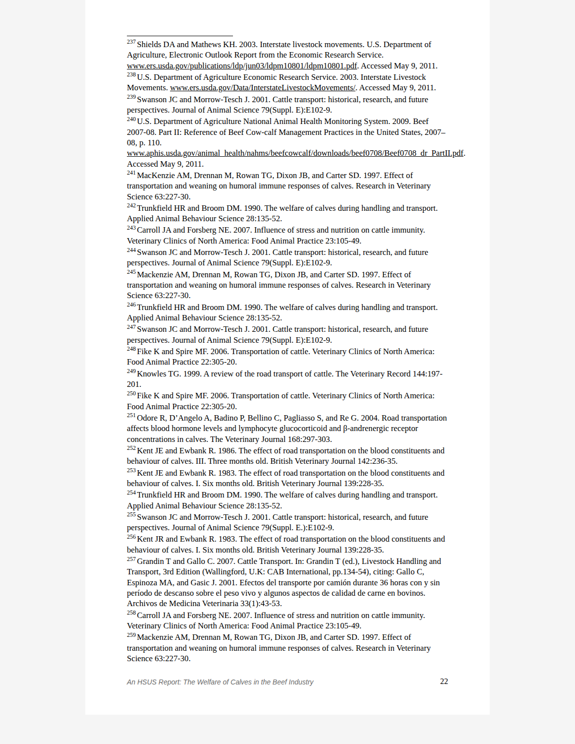237Shields DA and Mathews KH. 2003. Interstate livestock movements. U.S. Department of Agriculture, Electronic Outlook Report from the Economic Research Service. www.ers.usda.gov/publications/ldp/jun03/ldpm10801/ldpm10801.pdf. Accessed May 9, 2011.
238U.S. Department of Agriculture Economic Research Service. 2003. Interstate Livestock Movements. www.ers.usda.gov/Data/InterstateLivestockMovements/. Accessed May 9, 2011.
239Swanson JC and Morrow-Tesch J. 2001. Cattle transport: historical, research, and future perspectives. Journal of Animal Science 79(Suppl. E):E102-9.
240U.S. Department of Agriculture National Animal Health Monitoring System. 2009. Beef 2007-08. Part II: Reference of Beef Cow-calf Management Practices in the United States, 2007–08, p. 110. www.aphis.usda.gov/animal_health/nahms/beefcowcalf/downloads/beef0708/Beef0708_dr_PartII.pdf. Accessed May 9, 2011.
241MacKenzie AM, Drennan M, Rowan TG, Dixon JB, and Carter SD. 1997. Effect of transportation and weaning on humoral immune responses of calves. Research in Veterinary Science 63:227-30.
242Trunkfield HR and Broom DM. 1990. The welfare of calves during handling and transport. Applied Animal Behaviour Science 28:135-52.
243Carroll JA and Forsberg NE. 2007. Influence of stress and nutrition on cattle immunity. Veterinary Clinics of North America: Food Animal Practice 23:105-49.
244Swanson JC and Morrow-Tesch J. 2001. Cattle transport: historical, research, and future perspectives. Journal of Animal Science 79(Suppl. E):E102-9.
245Mackenzie AM, Drennan M, Rowan TG, Dixon JB, and Carter SD. 1997. Effect of transportation and weaning on humoral immune responses of calves. Research in Veterinary Science 63:227-30.
246Trunkfield HR and Broom DM. 1990. The welfare of calves during handling and transport. Applied Animal Behaviour Science 28:135-52.
247Swanson JC and Morrow-Tesch J. 2001. Cattle transport: historical, research, and future perspectives. Journal of Animal Science 79(Suppl. E):E102-9.
248Fike K and Spire MF. 2006. Transportation of cattle. Veterinary Clinics of North America: Food Animal Practice 22:305-20.
249Knowles TG. 1999. A review of the road transport of cattle. The Veterinary Record 144:197-201.
250Fike K and Spire MF. 2006. Transportation of cattle. Veterinary Clinics of North America: Food Animal Practice 22:305-20.
251Odore R, D’Angelo A, Badino P, Bellino C, Pagliasso S, and Re G. 2004. Road transportation affects blood hormone levels and lymphocyte glucocorticoid and β-andrenergic receptor concentrations in calves. The Veterinary Journal 168:297-303.
252Kent JE and Ewbank R. 1986. The effect of road transportation on the blood constituents and behaviour of calves. III. Three months old. British Veterinary Journal 142:236-35.
253Kent JE and Ewbank R. 1983. The effect of road transportation on the blood constituents and behaviour of calves. I. Six months old. British Veterinary Journal 139:228-35.
254Trunkfield HR and Broom DM. 1990. The welfare of calves during handling and transport. Applied Animal Behaviour Science 28:135-52.
255Swanson JC and Morrow-Tesch J. 2001. Cattle transport: historical, research, and future perspectives. Journal of Animal Science 79(Suppl. E.):E102-9.
256Kent JR and Ewbank R. 1983. The effect of road transportation on the blood constituents and behaviour of calves. I. Six months old. British Veterinary Journal 139:228-35.
257Grandin T and Gallo C. 2007. Cattle Transport. In: Grandin T (ed.), Livestock Handling and Transport, 3rd Edition (Wallingford, U.K: CAB International, pp.134-54), citing: Gallo C, Espinoza MA, and Gasic J. 2001. Efectos del transporte por camión durante 36 horas con y sin período de descanso sobre el peso vivo y algunos aspectos de calidad de carne en bovinos. Archivos de Medicina Veterinaria 33(1):43-53.
258Carroll JA and Forsberg NE. 2007. Influence of stress and nutrition on cattle immunity. Veterinary Clinics of North America: Food Animal Practice 23:105-49.
259Mackenzie AM, Drennan M, Rowan TG, Dixon JB, and Carter SD. 1997. Effect of transportation and weaning on humoral immune responses of calves. Research in Veterinary Science 63:227-30.
An HSUS Report: The Welfare of Calves in the Beef Industry
22